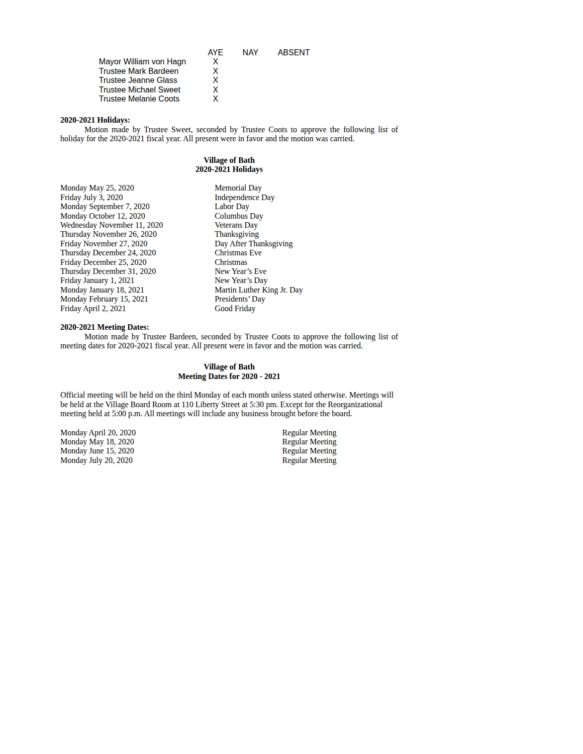| | AYE | NAY | ABSENT |
| --- | --- | --- | --- |
| Mayor William von Hagn | X | | |
| Trustee Mark Bardeen | X | | |
| Trustee Jeanne Glass | X | | |
| Trustee Michael Sweet | X | | |
| Trustee Melanie Coots | X | | |
2020-2021 Holidays:
Motion made by Trustee Sweet, seconded by Trustee Coots to approve the following list of holiday for the 2020-2021 fiscal year. All present were in favor and the motion was carried.
Village of Bath
2020-2021 Holidays
| Monday May 25, 2020 | Memorial Day |
| Friday July 3, 2020 | Independence Day |
| Monday September 7, 2020 | Labor Day |
| Monday October 12, 2020 | Columbus Day |
| Wednesday November 11, 2020 | Veterans Day |
| Thursday November 26, 2020 | Thanksgiving |
| Friday November 27, 2020 | Day After Thanksgiving |
| Thursday December 24, 2020 | Christmas Eve |
| Friday December 25, 2020 | Christmas |
| Thursday December 31, 2020 | New Year’s Eve |
| Friday January 1, 2021 | New Year’s Day |
| Monday January 18, 2021 | Martin Luther King Jr. Day |
| Monday February 15, 2021 | Presidents’ Day |
| Friday April 2, 2021 | Good Friday |
2020-2021 Meeting Dates:
Motion made by Trustee Bardeen, seconded by Trustee Coots to approve the following list of meeting dates for 2020-2021 fiscal year. All present were in favor and the motion was carried.
Village of Bath
Meeting Dates for 2020 - 2021
Official meeting will be held on the third Monday of each month unless stated otherwise. Meetings will be held at the Village Board Room at 110 Liberty Street at 5:30 pm. Except for the Reorganizational meeting held at 5:00 p.m. All meetings will include any business brought before the board.
| Monday April 20, 2020 | Regular Meeting |
| Monday May 18, 2020 | Regular Meeting |
| Monday June 15, 2020 | Regular Meeting |
| Monday July 20, 2020 | Regular Meeting |